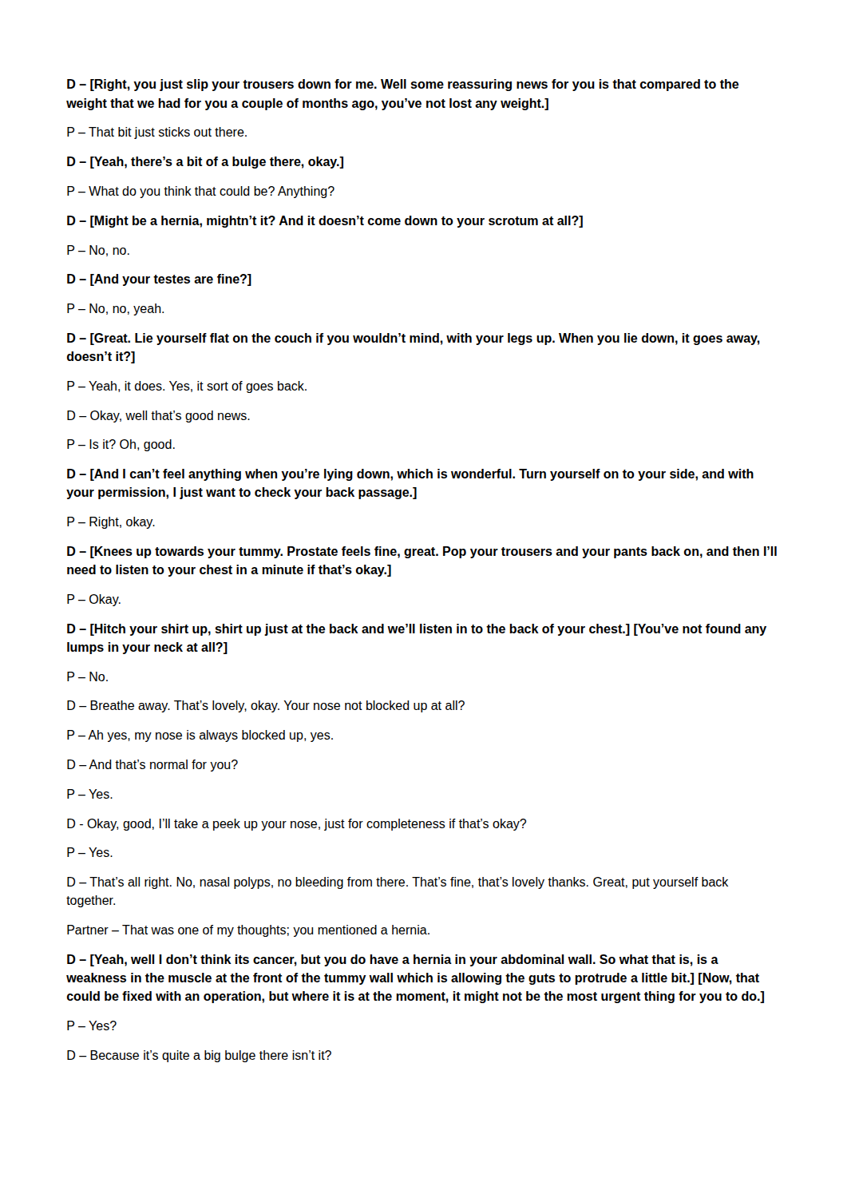D – [Right, you just slip your trousers down for me. Well some reassuring news for you is that compared to the weight that we had for you a couple of months ago, you’ve not lost any weight.]
P – That bit just sticks out there.
D – [Yeah, there’s a bit of a bulge there, okay.]
P – What do you think that could be? Anything?
D – [Might be a hernia, mightn’t it? And it doesn’t come down to your scrotum at all?]
P – No, no.
D – [And your testes are fine?]
P – No, no, yeah.
D – [Great. Lie yourself flat on the couch if you wouldn’t mind, with your legs up. When you lie down, it goes away, doesn’t it?]
P – Yeah, it does. Yes, it sort of goes back.
D – Okay, well that’s good news.
P – Is it? Oh, good.
D – [And I can’t feel anything when you’re lying down, which is wonderful. Turn yourself on to your side, and with your permission, I just want to check your back passage.]
P – Right, okay.
D – [Knees up towards your tummy. Prostate feels fine, great. Pop your trousers and your pants back on, and then I’ll need to listen to your chest in a minute if that’s okay.]
P – Okay.
D – [Hitch your shirt up, shirt up just at the back and we’ll listen in to the back of your chest.] [You’ve not found any lumps in your neck at all?]
P – No.
D – Breathe away. That’s lovely, okay. Your nose not blocked up at all?
P – Ah yes, my nose is always blocked up, yes.
D – And that’s normal for you?
P – Yes.
D - Okay, good, I’ll take a peek up your nose, just for completeness if that’s okay?
P – Yes.
D – That’s all right. No, nasal polyps, no bleeding from there. That’s fine, that’s lovely thanks. Great, put yourself back together.
Partner – That was one of my thoughts; you mentioned a hernia.
D – [Yeah, well I don’t think its cancer, but you do have a hernia in your abdominal wall. So what that is, is a weakness in the muscle at the front of the tummy wall which is allowing the guts to protrude a little bit.] [Now, that could be fixed with an operation, but where it is at the moment, it might not be the most urgent thing for you to do.]
P – Yes?
D – Because it’s quite a big bulge there isn’t it?